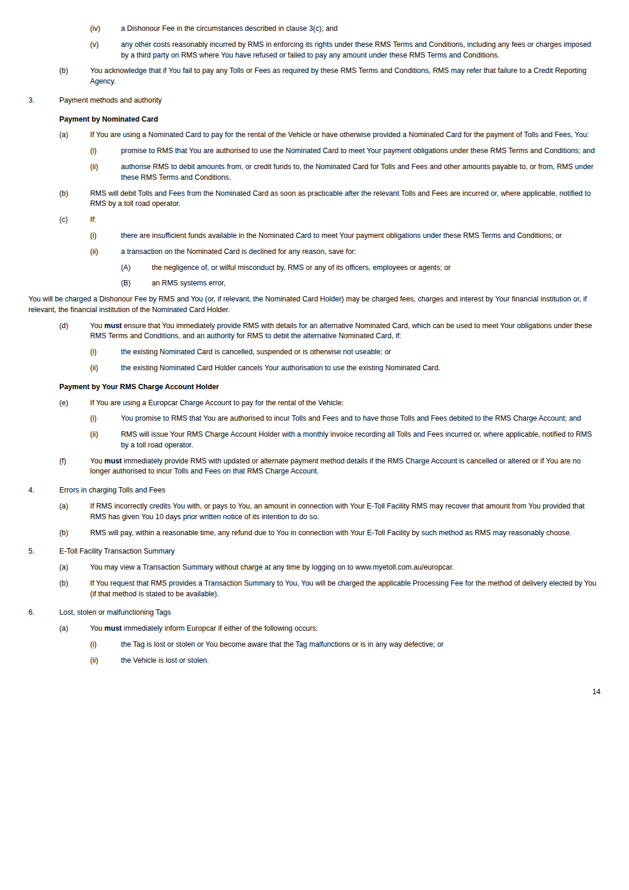(iv)
a Dishonour Fee in the circumstances described in clause 3(c); and
(v)
any other costs reasonably incurred by RMS in enforcing its rights under these RMS Terms and Conditions, including any fees or charges imposed by a third party on RMS where You have refused or failed to pay any amount under these RMS Terms and Conditions.
(b)
You acknowledge that if You fail to pay any Tolls or Fees as required by these RMS Terms and Conditions, RMS may refer that failure to a Credit Reporting Agency.
3.
Payment methods and authority
Payment by Nominated Card
(a)
If You are using a Nominated Card to pay for the rental of the Vehicle or have otherwise provided a Nominated Card for the payment of Tolls and Fees, You:
(i)
promise to RMS that You are authorised to use the Nominated Card to meet Your payment obligations under these RMS Terms and Conditions; and
(ii)
authorise RMS to debit amounts from, or credit funds to, the Nominated Card for Tolls and Fees and other amounts payable to, or from, RMS under these RMS Terms and Conditions.
(b)
RMS will debit Tolls and Fees from the Nominated Card as soon as practicable after the relevant Tolls and Fees are incurred or, where applicable, notified to RMS by a toll road operator.
(c)
If:
(i)
there are insufficient funds available in the Nominated Card to meet Your payment obligations under these RMS Terms and Conditions; or
(ii)
a transaction on the Nominated Card is declined for any reason, save for:
(A)
the negligence of, or wilful misconduct by, RMS or any of its officers, employees or agents; or
(B)
an RMS systems error,
You will be charged a Dishonour Fee by RMS and You (or, if relevant, the Nominated Card Holder) may be charged fees, charges and interest by Your financial institution or, if relevant, the financial institution of the Nominated Card Holder.
(d)
You must ensure that You immediately provide RMS with details for an alternative Nominated Card, which can be used to meet Your obligations under these RMS Terms and Conditions, and an authority for RMS to debit the alternative Nominated Card, if:
(i)
the existing Nominated Card is cancelled, suspended or is otherwise not useable; or
(ii)
the existing Nominated Card Holder cancels Your authorisation to use the existing Nominated Card.
Payment by Your RMS Charge Account Holder
(e)
If You are using a Europcar Charge Account to pay for the rental of the Vehicle:
(i)
You promise to RMS that You are authorised to incur Tolls and Fees and to have those Tolls and Fees debited to the RMS Charge Account; and
(ii)
RMS will issue Your RMS Charge Account Holder with a monthly invoice recording all Tolls and Fees incurred or, where applicable, notified to RMS by a toll road operator.
(f)
You must immediately provide RMS with updated or alternate payment method details if the RMS Charge Account is cancelled or altered or if You are no longer authorised to incur Tolls and Fees on that RMS Charge Account.
4.
Errors in charging Tolls and Fees
(a)
If RMS incorrectly credits You with, or pays to You, an amount in connection with Your E-Toll Facility RMS may recover that amount from You provided that RMS has given You 10 days prior written notice of its intention to do so.
(b)
RMS will pay, within a reasonable time, any refund due to You in connection with Your E-Toll Facility by such method as RMS may reasonably choose.
5.
E-Toll Facility Transaction Summary
(a)
You may view a Transaction Summary without charge at any time by logging on to www.myetoll.com.au/europcar.
(b)
If You request that RMS provides a Transaction Summary to You, You will be charged the applicable Processing Fee for the method of delivery elected by You (if that method is stated to be available).
6.
Lost, stolen or malfunctioning Tags
(a)
You must immediately inform Europcar if either of the following occurs:
(i)
the Tag is lost or stolen or You become aware that the Tag malfunctions or is in any way defective; or
(ii)
the Vehicle is lost or stolen.
14